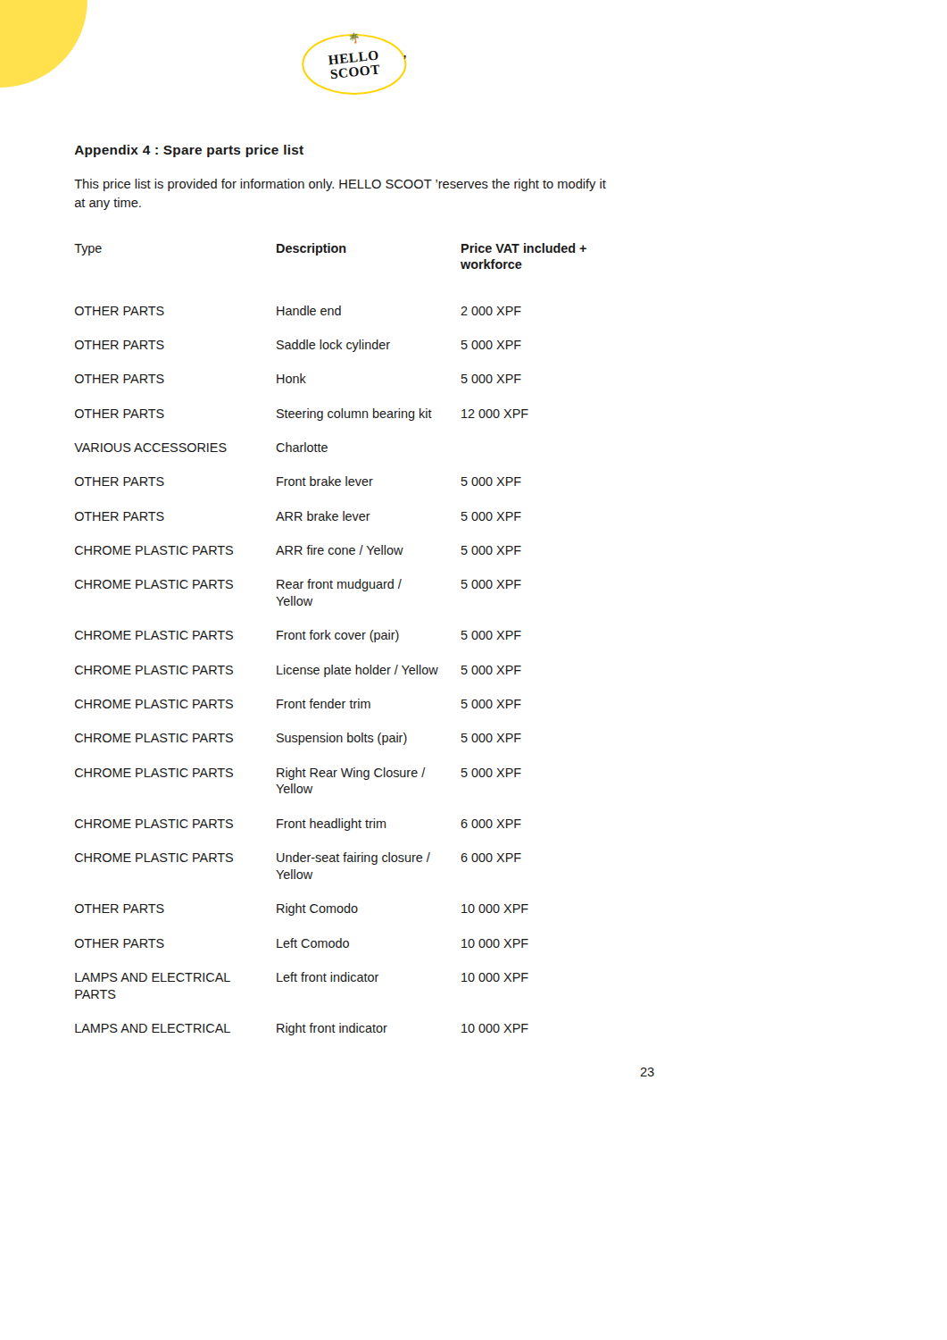🌴 HELLO
SCOOT ’
Appendix 4 : Spare parts price list
This price list is provided for information only. HELLO SCOOT ’reserves the right to modify it at any time.
| Type | Description | Price VAT included + workforce |
| --- | --- | --- |
| OTHER PARTS | Handle end | 2 000 XPF |
| OTHER PARTS | Saddle lock cylinder | 5 000 XPF |
| OTHER PARTS | Honk | 5 000 XPF |
| OTHER PARTS | Steering column bearing kit | 12 000 XPF |
| VARIOUS ACCESSORIES | Charlotte | |
| OTHER PARTS | Front brake lever | 5 000 XPF |
| OTHER PARTS | ARR brake lever | 5 000 XPF |
| CHROME PLASTIC PARTS | ARR fire cone / Yellow | 5 000 XPF |
| CHROME PLASTIC PARTS | Rear front mudguard / Yellow | 5 000 XPF |
| CHROME PLASTIC PARTS | Front fork cover (pair) | 5 000 XPF |
| CHROME PLASTIC PARTS | License plate holder / Yellow | 5 000 XPF |
| CHROME PLASTIC PARTS | Front fender trim | 5 000 XPF |
| CHROME PLASTIC PARTS | Suspension bolts (pair) | 5 000 XPF |
| CHROME PLASTIC PARTS | Right Rear Wing Closure / Yellow | 5 000 XPF |
| CHROME PLASTIC PARTS | Front headlight trim | 6 000 XPF |
| CHROME PLASTIC PARTS | Under-seat fairing closure / Yellow | 6 000 XPF |
| OTHER PARTS | Right Comodo | 10 000 XPF |
| OTHER PARTS | Left Comodo | 10 000 XPF |
| LAMPS AND ELECTRICAL PARTS | Left front indicator | 10 000 XPF |
| LAMPS AND ELECTRICAL | Right front indicator | 10 000 XPF |
23